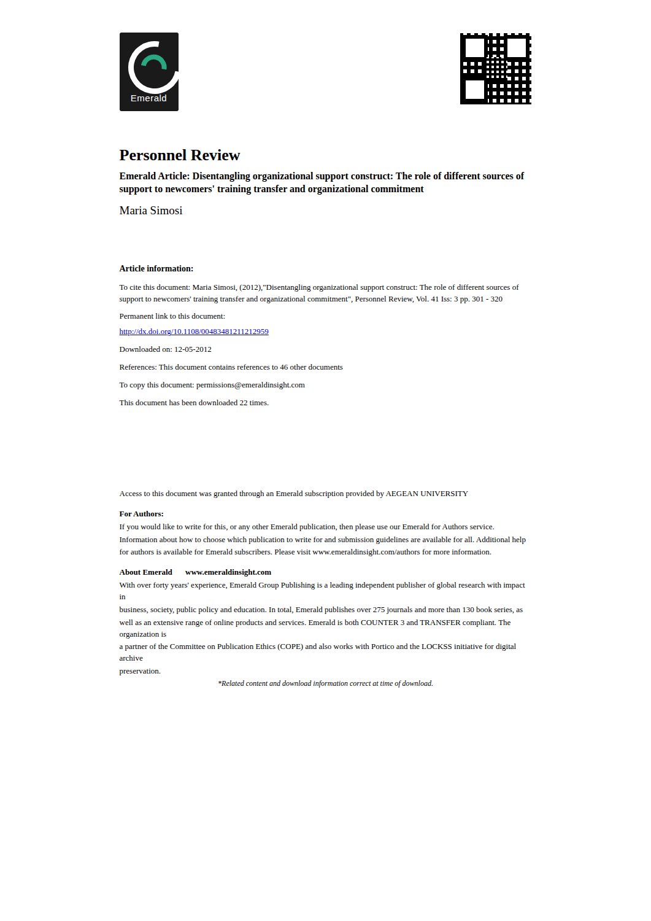Emerald
Personnel Review
Emerald Article: Disentangling organizational support construct: The role of different sources of support to newcomers' training transfer and organizational commitment
Maria Simosi
Article information:
To cite this document: Maria Simosi, (2012),"Disentangling organizational support construct: The role of different sources of support to newcomers' training transfer and organizational commitment", Personnel Review, Vol. 41 Iss: 3 pp. 301 - 320
Permanent link to this document:
http://dx.doi.org/10.1108/00483481211212959
Downloaded on: 12-05-2012
References: This document contains references to 46 other documents
To copy this document: permissions@emeraldinsight.com
This document has been downloaded 22 times.
Access to this document was granted through an Emerald subscription provided by AEGEAN UNIVERSITY
For Authors:
If you would like to write for this, or any other Emerald publication, then please use our Emerald for Authors service.
Information about how to choose which publication to write for and submission guidelines are available for all. Additional help
for authors is available for Emerald subscribers. Please visit www.emeraldinsight.com/authors for more information.
About Emerald www.emeraldinsight.com
With over forty years' experience, Emerald Group Publishing is a leading independent publisher of global research with impact in
business, society, public policy and education. In total, Emerald publishes over 275 journals and more than 130 book series, as
well as an extensive range of online products and services. Emerald is both COUNTER 3 and TRANSFER compliant. The organization is
a partner of the Committee on Publication Ethics (COPE) and also works with Portico and the LOCKSS initiative for digital archive
preservation.
*Related content and download information correct at time of download.